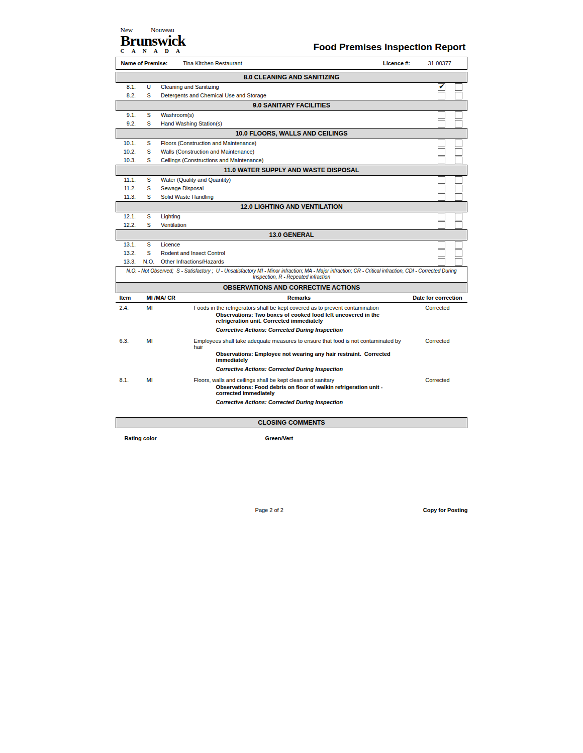New Nouveau
Brunswick
C A N A D A
Food Premises Inspection Report
| Name of Premise: | Tina Kitchen Restaurant | Licence #: | 31-00377 |
| 8.0 CLEANING AND SANITIZING |
| 8.1. | U | Cleaning and Sanitizing | | |
| 8.2. | S | Detergents and Chemical Use and Storage | | |
| 9.0 SANITARY FACILITIES |
| 9.1. | S | Washroom(s) | | |
| 9.2. | S | Hand Washing Station(s) | | |
| 10.0 FLOORS, WALLS AND CEILINGS |
| 10.1. | S | Floors (Construction and Maintenance) | | |
| 10.2. | S | Walls (Construction and Maintenance) | | |
| 10.3. | S | Ceilings (Constructions and Maintenance) | | |
| 11.0 WATER SUPPLY AND WASTE DISPOSAL |
| 11.1. | S | Water (Quality and Quantity) | | |
| 11.2. | S | Sewage Disposal | | |
| 11.3. | S | Solid Waste Handling | | |
| 12.0 LIGHTING AND VENTILATION |
| 12.1. | S | Lighting | | |
| 12.2. | S | Ventilation | | |
| 13.0 GENERAL |
| 13.1. | S | Licence | | |
| 13.2. | S | Rodent and Insect Control | | |
| 13.3. | N.O. | Other Infractions/Hazards | | |
N.O. - Not Observed; S - Satisfactory ; U - Unsatisfactory MI - Minor infraction; MA - Major infraction; CR - Critical infraction, CDI - Corrected During Inspection, R - Repeated infraction
OBSERVATIONS AND CORRECTIVE ACTIONS
| Item | MI /MA/ CR | Remarks | Date for correction |
| --- | --- | --- | --- |
| 2.4. | MI | Foods in the refrigerators shall be kept covered as to prevent contamination Observations: Two boxes of cooked food left uncovered in the refrigeration unit. Corrected immediately Corrective Actions: Corrected During Inspection | Corrected |
| 6.3. | MI | Employees shall take adequate measures to ensure that food is not contaminated by hair Observations: Employee not wearing any hair restraint. Corrected immediately Corrective Actions: Corrected During Inspection | Corrected |
| 8.1. | MI | Floors, walls and ceilings shall be kept clean and sanitary Observations: Food debris on floor of walkin refrigeration unit - corrected immediately Corrective Actions: Corrected During Inspection | Corrected |
CLOSING COMMENTS
Rating color Green/Vert
Page 2 of 2 Copy for Posting